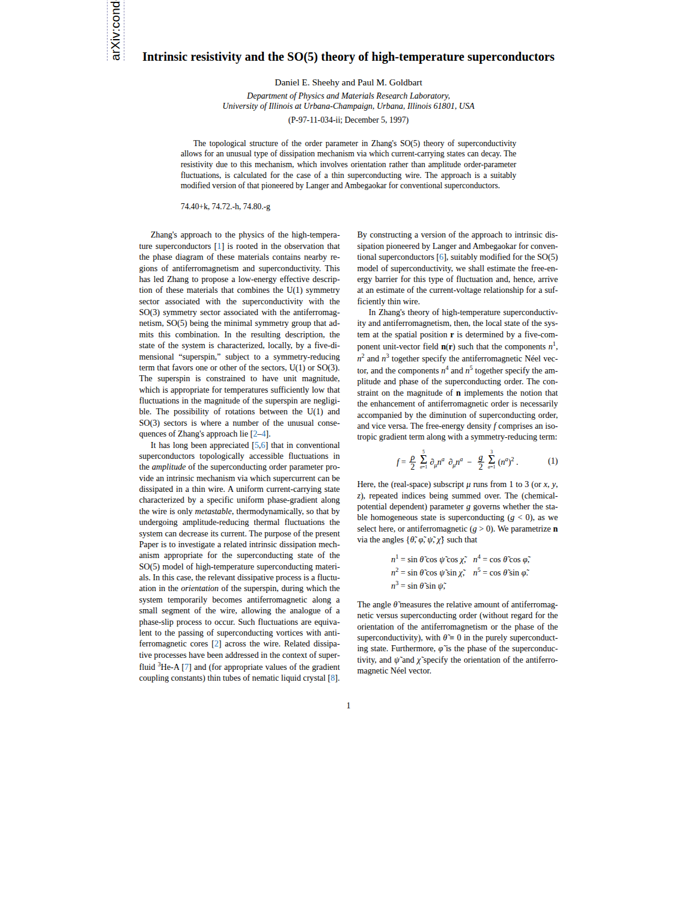arXiv:cond-mat/9711193v2 [cond-mat.supr-con] 5 Dec 1997
Intrinsic resistivity and the SO(5) theory of high-temperature superconductors
Daniel E. Sheehy and Paul M. Goldbart
Department of Physics and Materials Research Laboratory,
University of Illinois at Urbana-Champaign, Urbana, Illinois 61801, USA
(P-97-11-034-ii; December 5, 1997)
The topological structure of the order parameter in Zhang's SO(5) theory of superconductivity allows for an unusual type of dissipation mechanism via which current-carrying states can decay. The resistivity due to this mechanism, which involves orientation rather than amplitude order-parameter fluctuations, is calculated for the case of a thin superconducting wire. The approach is a suitably modified version of that pioneered by Langer and Ambegaokar for conventional superconductors.
74.40+k, 74.72.-h, 74.80.-g
Zhang's approach to the physics of the high-temperature superconductors [1] is rooted in the observation that the phase diagram of these materials contains nearby regions of antiferromagnetism and superconductivity. This has led Zhang to propose a low-energy effective description of these materials that combines the U(1) symmetry sector associated with the superconductivity with the SO(3) symmetry sector associated with the antiferromagnetism, SO(5) being the minimal symmetry group that admits this combination. In the resulting description, the state of the system is characterized, locally, by a five-dimensional “superspin,” subject to a symmetry-reducing term that favors one or other of the sectors, U(1) or SO(3). The superspin is constrained to have unit magnitude, which is appropriate for temperatures sufficiently low that fluctuations in the magnitude of the superspin are negligible. The possibility of rotations between the U(1) and SO(3) sectors is where a number of the unusual consequences of Zhang's approach lie [2–4].
It has long been appreciated [5,6] that in conventional superconductors topologically accessible fluctuations in the amplitude of the superconducting order parameter provide an intrinsic mechanism via which supercurrent can be dissipated in a thin wire. A uniform current-carrying state characterized by a specific uniform phase-gradient along the wire is only metastable, thermodynamically, so that by undergoing amplitude-reducing thermal fluctuations the system can decrease its current. The purpose of the present Paper is to investigate a related intrinsic dissipation mechanism appropriate for the superconducting state of the SO(5) model of high-temperature superconducting materials. In this case, the relevant dissipative process is a fluctuation in the orientation of the superspin, during which the system temporarily becomes antiferromagnetic along a small segment of the wire, allowing the analogue of a phase-slip process to occur. Such fluctuations are equivalent to the passing of superconducting vortices with antiferromagnetic cores [2] across the wire. Related dissipative processes have been addressed in the context of superfluid 3 He-A [7] and (for appropriate values of the gradient coupling constants) thin tubes of nematic liquid crystal [8]. By constructing a version of the approach to intrinsic dissipation pioneered by Langer and Ambegaokar for conventional superconductors [6], suitably modified for the SO(5) model of superconductivity, we shall estimate the free-energy barrier for this type of fluctuation and, hence, arrive at an estimate of the current-voltage relationship for a sufficiently thin wire.
In Zhang's theory of high-temperature superconductivity and antiferromagnetism, then, the local state of the system at the spatial position r is determined by a five-component unit-vector field n(r) such that the components n 1, n 2 and n 3 together specify the antiferromagnetic Néel vector, and the components n 4 and n 5 together specify the amplitude and phase of the superconducting order. The constraint on the magnitude of n implements the notion that the enhancement of antiferromagnetic order is necessarily accompanied by the diminution of superconducting order, and vice versa. The free-energy density f comprises an isotropic gradient term along with a symmetry-reducing term:
f = ρ 2 5 Σa=1 ∂μna  ∂μna − g 2 3 Σa=1 (na)2 . (1)
Here, the (real-space) subscript μ runs from 1 to 3 (or x, y, z), repeated indices being summed over. The (chemical-potential dependent) parameter g governs whether the stable homogeneous state is superconducting (g < 0), as we select here, or antiferromagnetic (g > 0). We parametrize n via the angles {θ̃, φ̃, ψ̃, χ̃} such that
| n 1 = sin θ̃ cos ψ̃ cos χ̃ , | n 4 = cos θ̃ cos φ̃ , |
| n 2 = sin θ̃ cos ψ̃ sin χ̃ , | n 5 = cos θ̃ sin φ̃ . |
| n 3 = sin θ̃ sin ψ̃ , | |
The angle θ̃ measures the relative amount of antiferromagnetic versus superconducting order (without regard for the orientation of the antiferromagnetism or the phase of the superconductivity), with θ̃ ≡ 0 in the purely superconducting state. Furthermore, φ̃ is the phase of the superconductivity, and ψ̃ and χ̃ specify the orientation of the antiferromagnetic Néel vector.
1